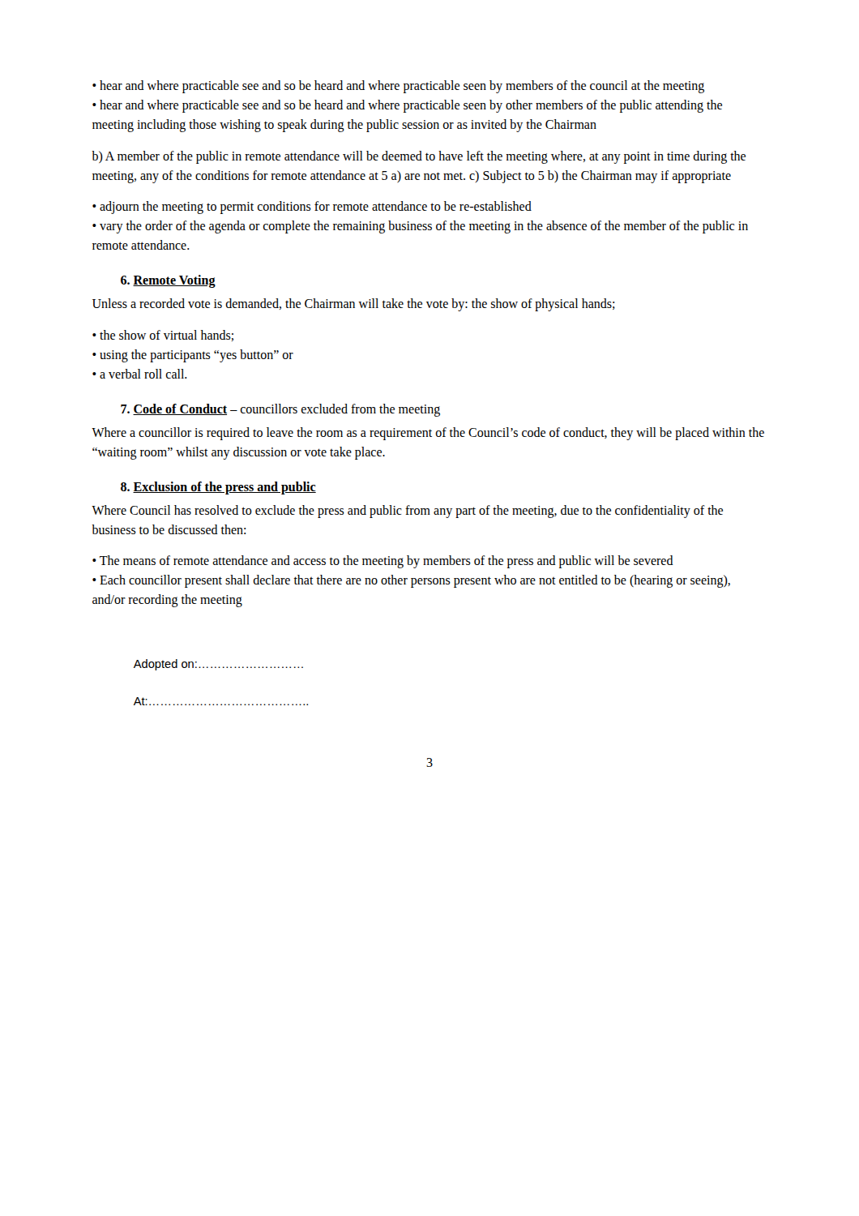• hear and where practicable see and so be heard and where practicable seen by members of the council at the meeting
• hear and where practicable see and so be heard and where practicable seen by other members of the public attending the meeting including those wishing to speak during the public session or as invited by the Chairman
b) A member of the public in remote attendance will be deemed to have left the meeting where, at any point in time during the meeting, any of the conditions for remote attendance at 5 a) are not met. c) Subject to 5 b) the Chairman may if appropriate
• adjourn the meeting to permit conditions for remote attendance to be re-established
• vary the order of the agenda or complete the remaining business of the meeting in the absence of the member of the public in remote attendance.
6. Remote Voting
Unless a recorded vote is demanded, the Chairman will take the vote by: the show of physical hands;
• the show of virtual hands;
• using the participants “yes button” or
• a verbal roll call.
7. Code of Conduct – councillors excluded from the meeting
Where a councillor is required to leave the room as a requirement of the Council’s code of conduct, they will be placed within the “waiting room” whilst any discussion or vote take place.
8. Exclusion of the press and public
Where Council has resolved to exclude the press and public from any part of the meeting, due to the confidentiality of the business to be discussed then:
• The means of remote attendance and access to the meeting by members of the press and public will be severed
• Each councillor present shall declare that there are no other persons present who are not entitled to be (hearing or seeing), and/or recording the meeting
Adopted on:………………………
At:…………………………………..
3